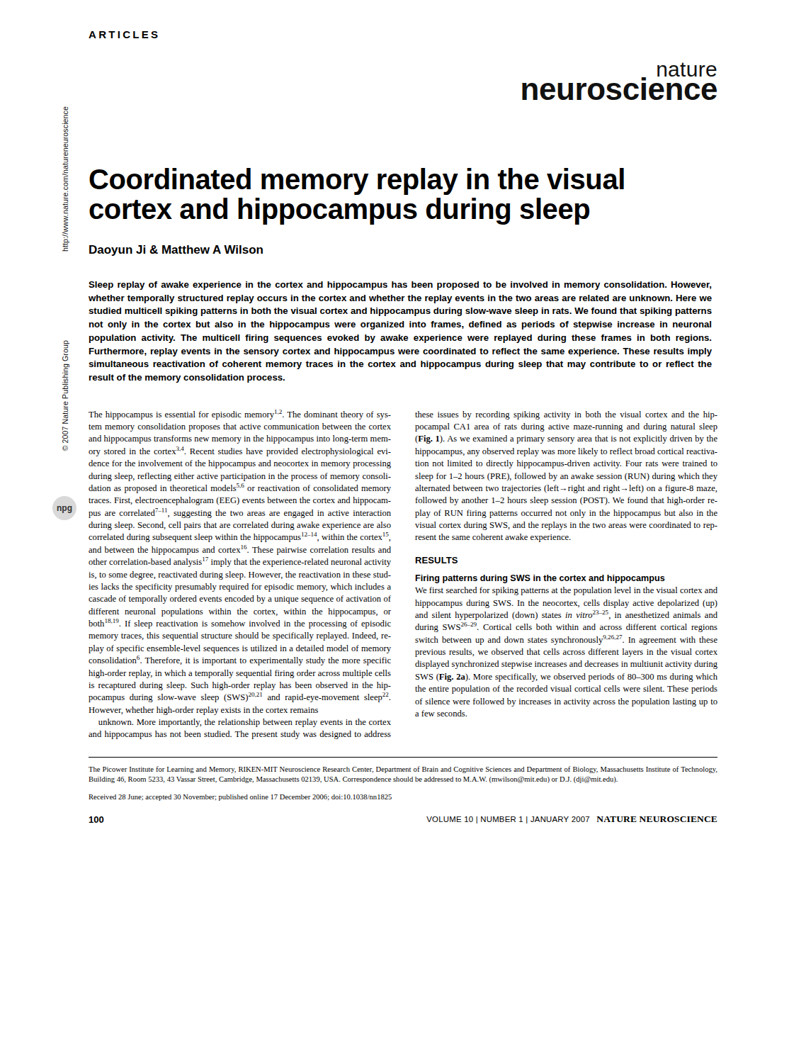http://www.nature.com/natureneuroscience
© 2007 Nature Publishing Group
Articles
nature neuroscience
Coordinated memory replay in the visual cortex and hippocampus during sleep
Daoyun Ji & Matthew A Wilson
Sleep replay of awake experience in the cortex and hippocampus has been proposed to be involved in memory consolidation. However, whether temporally structured replay occurs in the cortex and whether the replay events in the two areas are related are unknown. Here we studied multicell spiking patterns in both the visual cortex and hippocampus during slow-wave sleep in rats. We found that spiking patterns not only in the cortex but also in the hippocampus were organized into frames, defined as periods of stepwise increase in neuronal population activity. The multicell firing sequences evoked by awake experience were replayed during these frames in both regions. Furthermore, replay events in the sensory cortex and hippocampus were coordinated to reflect the same experience. These results imply simultaneous reactivation of coherent memory traces in the cortex and hippocampus during sleep that may contribute to or reflect the result of the memory consolidation process.
The hippocampus is essential for episodic memory1,2. The dominant theory of system memory consolidation proposes that active communication between the cortex and hippocampus transforms new memory in the hippocampus into long-term memory stored in the cortex3,4. Recent studies have provided electrophysiological evidence for the involvement of the hippocampus and neocortex in memory processing during sleep, reflecting either active participation in the process of memory consolidation as proposed in theoretical models5,6 or reactivation of consolidated memory traces. First, electroencephalogram (EEG) events between the cortex and hippocampus are correlated7–11, suggesting the two areas are engaged in active interaction during sleep. Second, cell pairs that are correlated during awake experience are also correlated during subsequent sleep within the hippocampus12–14, within the cortex15, and between the hippocampus and cortex16. These pairwise correlation results and other correlation-based analysis17 imply that the experience-related neuronal activity is, to some degree, reactivated during sleep. However, the reactivation in these studies lacks the specificity presumably required for episodic memory, which includes a cascade of temporally ordered events encoded by a unique sequence of activation of different neuronal populations within the cortex, within the hippocampus, or both18,19. If sleep reactivation is somehow involved in the processing of episodic memory traces, this sequential structure should be specifically replayed. Indeed, replay of specific ensemble-level sequences is utilized in a detailed model of memory consolidation6. Therefore, it is important to experimentally study the more specific high-order replay, in which a temporally sequential firing order across multiple cells is recaptured during sleep. Such high-order replay has been observed in the hippocampus during slow-wave sleep (SWS)20,21 and rapid-eye-movement sleep22. However, whether high-order replay exists in the cortex remains
unknown. More importantly, the relationship between replay events in the cortex and hippocampus has not been studied. The present study was designed to address these issues by recording spiking activity in both the visual cortex and the hippocampal CA1 area of rats during active maze-running and during natural sleep (Fig. 1). As we examined a primary sensory area that is not explicitly driven by the hippocampus, any observed replay was more likely to reflect broad cortical reactivation not limited to directly hippocampus-driven activity. Four rats were trained to sleep for 1–2 hours (PRE), followed by an awake session (RUN) during which they alternated between two trajectories (left→right and right→left) on a figure-8 maze, followed by another 1–2 hours sleep session (POST). We found that high-order replay of RUN firing patterns occurred not only in the hippocampus but also in the visual cortex during SWS, and the replays in the two areas were coordinated to represent the same coherent awake experience.
RESULTS
Firing patterns during SWS in the cortex and hippocampus
We first searched for spiking patterns at the population level in the visual cortex and hippocampus during SWS. In the neocortex, cells display active depolarized (up) and silent hyperpolarized (down) states in vitro23–25, in anesthetized animals and during SWS26–29. Cortical cells both within and across different cortical regions switch between up and down states synchronously9,26,27. In agreement with these previous results, we observed that cells across different layers in the visual cortex displayed synchronized stepwise increases and decreases in multiunit activity during SWS (Fig. 2a). More specifically, we observed periods of 80–300 ms during which the entire population of the recorded visual cortical cells were silent. These periods of silence were followed by increases in activity across the population lasting up to a few seconds.
The Picower Institute for Learning and Memory, RIKEN-MIT Neuroscience Research Center, Department of Brain and Cognitive Sciences and Department of Biology, Massachusetts Institute of Technology, Building 46, Room 5233, 43 Vassar Street, Cambridge, Massachusetts 02139, USA. Correspondence should be addressed to M.A.W. (mwilson@mit.edu) or D.J. (dji@mit.edu).
Received 28 June; accepted 30 November; published online 17 December 2006; doi:10.1038/nn1825
100
VOLUME 10 | NUMBER 1 | JANUARY 2007 NATURE NEUROSCIENCE